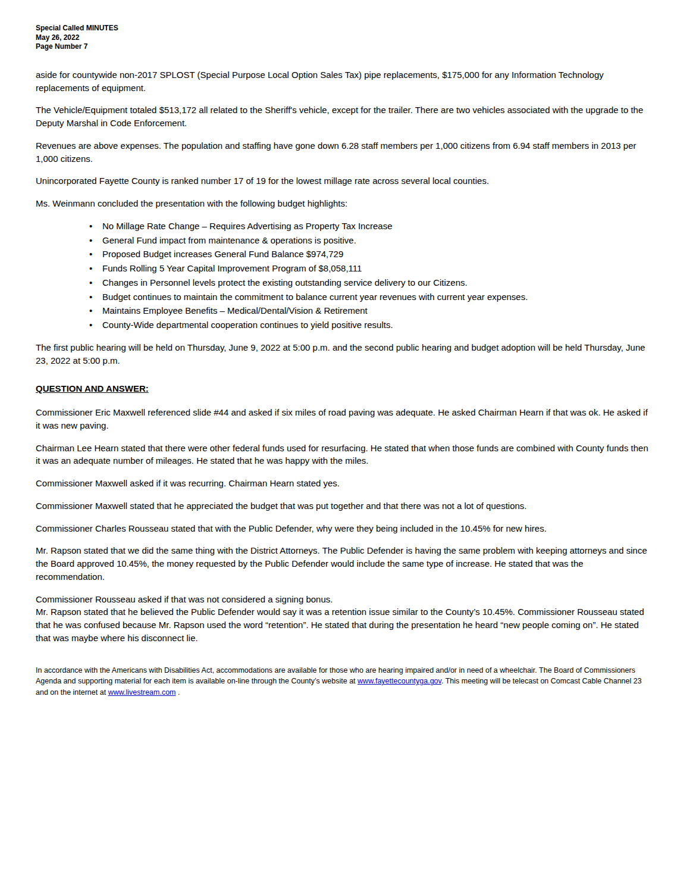Special Called MINUTES
May 26, 2022
Page Number 7
aside for countywide non-2017 SPLOST (Special Purpose Local Option Sales Tax) pipe replacements, $175,000 for any Information Technology replacements of equipment.
The Vehicle/Equipment totaled $513,172 all related to the Sheriff's vehicle, except for the trailer. There are two vehicles associated with the upgrade to the Deputy Marshal in Code Enforcement.
Revenues are above expenses. The population and staffing have gone down 6.28 staff members per 1,000 citizens from 6.94 staff members in 2013 per 1,000 citizens.
Unincorporated Fayette County is ranked number 17 of 19 for the lowest millage rate across several local counties.
Ms. Weinmann concluded the presentation with the following budget highlights:
No Millage Rate Change – Requires Advertising as Property Tax Increase
General Fund impact from maintenance & operations is positive.
Proposed Budget increases General Fund Balance $974,729
Funds Rolling 5 Year Capital Improvement Program of $8,058,111
Changes in Personnel levels protect the existing outstanding service delivery to our Citizens.
Budget continues to maintain the commitment to balance current year revenues with current year expenses.
Maintains Employee Benefits – Medical/Dental/Vision & Retirement
County-Wide departmental cooperation continues to yield positive results.
The first public hearing will be held on Thursday, June 9, 2022 at 5:00 p.m. and the second public hearing and budget adoption will be held Thursday, June 23, 2022 at 5:00 p.m.
QUESTION AND ANSWER:
Commissioner Eric Maxwell referenced slide #44 and asked if six miles of road paving was adequate. He asked Chairman Hearn if that was ok. He asked if it was new paving.
Chairman Lee Hearn stated that there were other federal funds used for resurfacing. He stated that when those funds are combined with County funds then it was an adequate number of mileages. He stated that he was happy with the miles.
Commissioner Maxwell asked if it was recurring. Chairman Hearn stated yes.
Commissioner Maxwell stated that he appreciated the budget that was put together and that there was not a lot of questions.
Commissioner Charles Rousseau stated that with the Public Defender, why were they being included in the 10.45% for new hires.
Mr. Rapson stated that we did the same thing with the District Attorneys. The Public Defender is having the same problem with keeping attorneys and since the Board approved 10.45%, the money requested by the Public Defender would include the same type of increase. He stated that was the recommendation.
Commissioner Rousseau asked if that was not considered a signing bonus.
Mr. Rapson stated that he believed the Public Defender would say it was a retention issue similar to the County’s 10.45%. Commissioner Rousseau stated that he was confused because Mr. Rapson used the word “retention”. He stated that during the presentation he heard “new people coming on”. He stated that was maybe where his disconnect lie.
In accordance with the Americans with Disabilities Act, accommodations are available for those who are hearing impaired and/or in need of a wheelchair. The Board of Commissioners Agenda and supporting material for each item is available on-line through the County’s website at www.fayettecountyga.gov. This meeting will be telecast on Comcast Cable Channel 23 and on the internet at www.livestream.com .